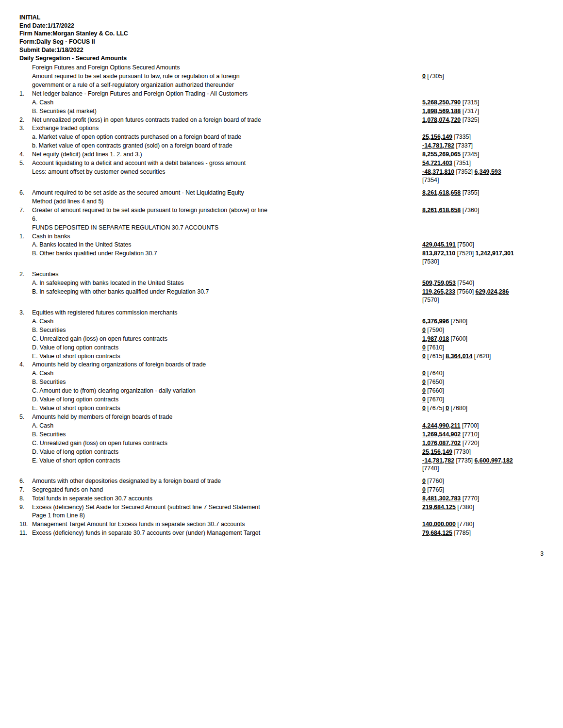INITIAL
End Date:1/17/2022
Firm Name:Morgan Stanley & Co. LLC
Form:Daily Seg - FOCUS II
Submit Date:1/18/2022
Daily Segregation - Secured Amounts
| | Foreign Futures and Foreign Options Secured Amounts | |
| | Amount required to be set aside pursuant to law, rule or regulation of a foreign | 0 [7305] |
| | government or a rule of a self-regulatory organization authorized thereunder | |
| 1. | Net ledger balance - Foreign Futures and Foreign Option Trading - All Customers | |
| | A. Cash | 5,268,250,790 [7315] |
| | B. Securities (at market) | 1,898,569,188 [7317] |
| 2. | Net unrealized profit (loss) in open futures contracts traded on a foreign board of trade | 1,078,074,720 [7325] |
| 3. | Exchange traded options | |
| | a. Market value of open option contracts purchased on a foreign board of trade | 25,156,149 [7335] |
| | b. Market value of open contracts granted (sold) on a foreign board of trade | -14,781,782 [7337] |
| 4. | Net equity (deficit) (add lines 1. 2. and 3.) | 8,255,269,065 [7345] |
| 5. | Account liquidating to a deficit and account with a debit balances - gross amount | 54,721,403 [7351] |
| | Less: amount offset by customer owned securities | -48,371,810 [7352] 6,349,593 [7354] |
| 6. | Amount required to be set aside as the secured amount - Net Liquidating Equity | 8,261,618,658 [7355] |
| | Method (add lines 4 and 5) | |
| 7. | Greater of amount required to be set aside pursuant to foreign jurisdiction (above) or line | 8,261,618,658 [7360] |
| | 6. | |
| | FUNDS DEPOSITED IN SEPARATE REGULATION 30.7 ACCOUNTS | |
| 1. | Cash in banks | |
| | A. Banks located in the United States | 429,045,191 [7500] |
| | B. Other banks qualified under Regulation 30.7 | 813,872,110 [7520] 1,242,917,301 [7530] |
| 2. | Securities | |
| | A. In safekeeping with banks located in the United States | 509,759,053 [7540] |
| | B. In safekeeping with other banks qualified under Regulation 30.7 | 119,265,233 [7560] 629,024,286 [7570] |
| 3. | Equities with registered futures commission merchants | |
| | A. Cash | 6,376,996 [7580] |
| | B. Securities | 0 [7590] |
| | C. Unrealized gain (loss) on open futures contracts | 1,987,018 [7600] |
| | D. Value of long option contracts | 0 [7610] |
| | E. Value of short option contracts | 0 [7615] 8,364,014 [7620] |
| 4. | Amounts held by clearing organizations of foreign boards of trade | |
| | A. Cash | 0 [7640] |
| | B. Securities | 0 [7650] |
| | C. Amount due to (from) clearing organization - daily variation | 0 [7660] |
| | D. Value of long option contracts | 0 [7670] |
| | E. Value of short option contracts | 0 [7675] 0 [7680] |
| 5. | Amounts held by members of foreign boards of trade | |
| | A. Cash | 4,244,990,211 [7700] |
| | B. Securities | 1,269,544,902 [7710] |
| | C. Unrealized gain (loss) on open futures contracts | 1,076,087,702 [7720] |
| | D. Value of long option contracts | 25,156,149 [7730] |
| | E. Value of short option contracts | -14,781,782 [7735] 6,600,997,182 [7740] |
| 6. | Amounts with other depositories designated by a foreign board of trade | 0 [7760] |
| 7. | Segregated funds on hand | 0 [7765] |
| 8. | Total funds in separate section 30.7 accounts | 8,481,302,783 [7770] |
| 9. | Excess (deficiency) Set Aside for Secured Amount (subtract line 7 Secured Statement Page 1 from Line 8) | 219,684,125 [7380] |
| 10. | Management Target Amount for Excess funds in separate section 30.7 accounts | 140,000,000 [7780] |
| 11. | Excess (deficiency) funds in separate 30.7 accounts over (under) Management Target | 79,684,125 [7785] |
3